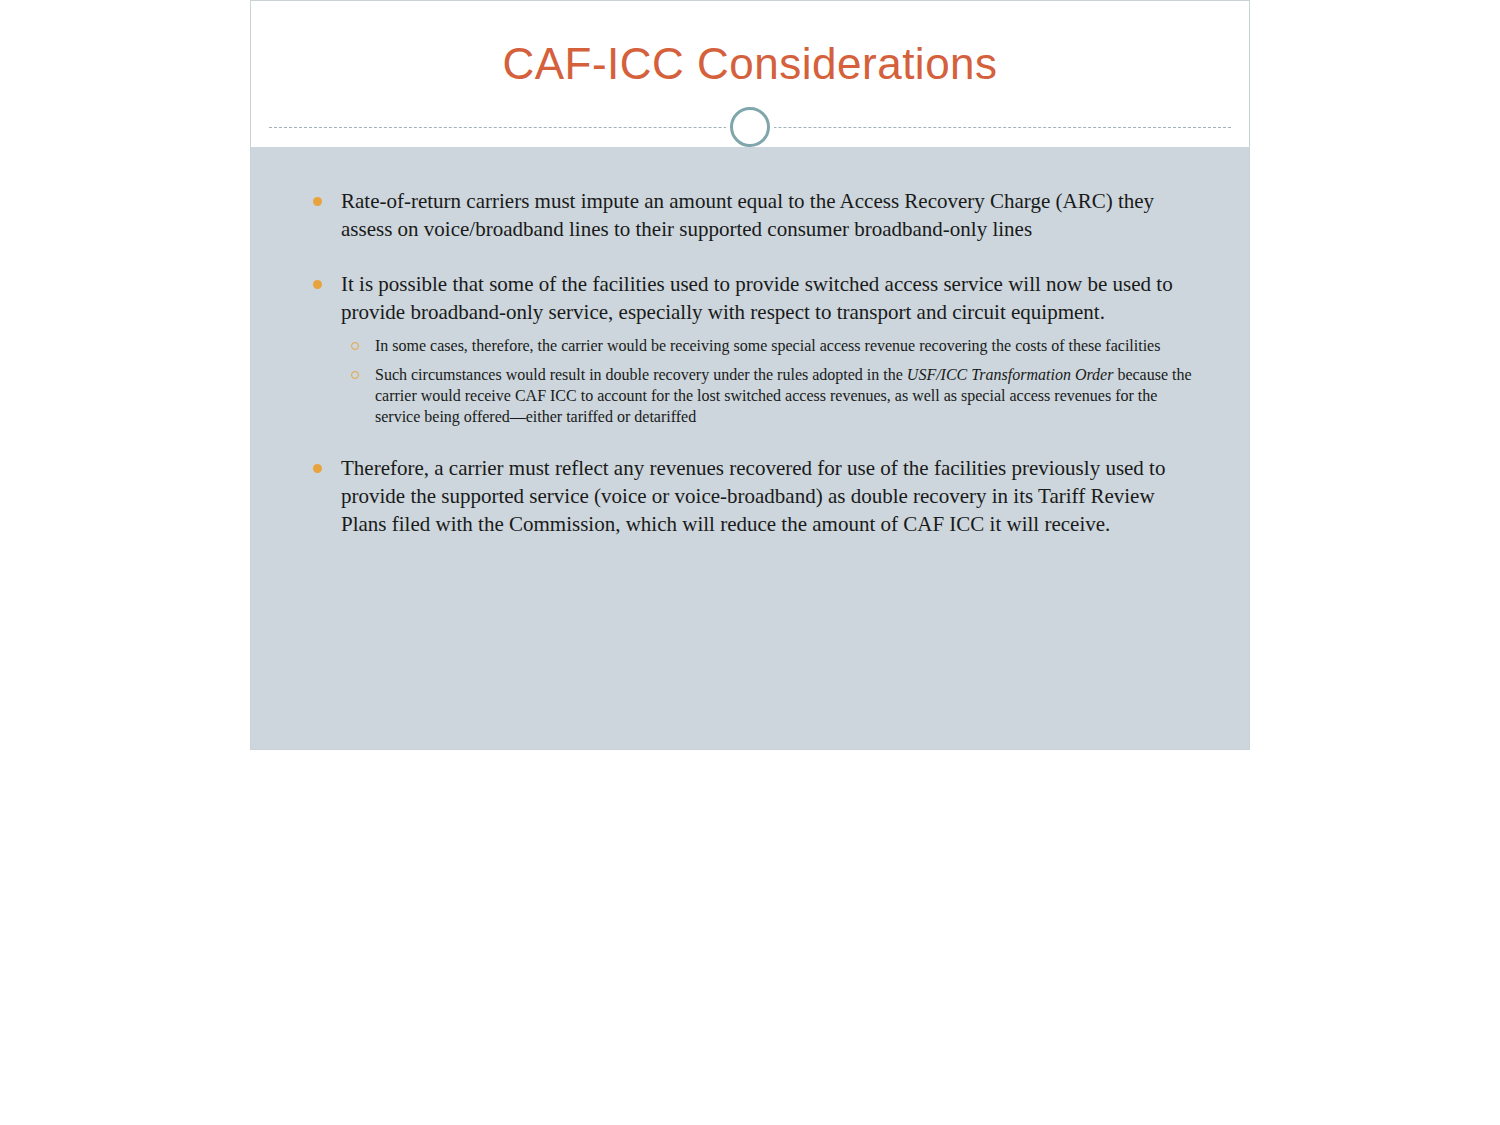CAF-ICC Considerations
Rate-of-return carriers must impute an amount equal to the Access Recovery Charge (ARC) they assess on voice/broadband lines to their supported consumer broadband-only lines
It is possible that some of the facilities used to provide switched access service will now be used to provide broadband-only service, especially with respect to transport and circuit equipment.
In some cases, therefore, the carrier would be receiving some special access revenue recovering the costs of these facilities
Such circumstances would result in double recovery under the rules adopted in the USF/ICC Transformation Order because the carrier would receive CAF ICC to account for the lost switched access revenues, as well as special access revenues for the service being offered—either tariffed or detariffed
Therefore, a carrier must reflect any revenues recovered for use of the facilities previously used to provide the supported service (voice or voice-broadband) as double recovery in its Tariff Review Plans filed with the Commission, which will reduce the amount of CAF ICC it will receive.
FC